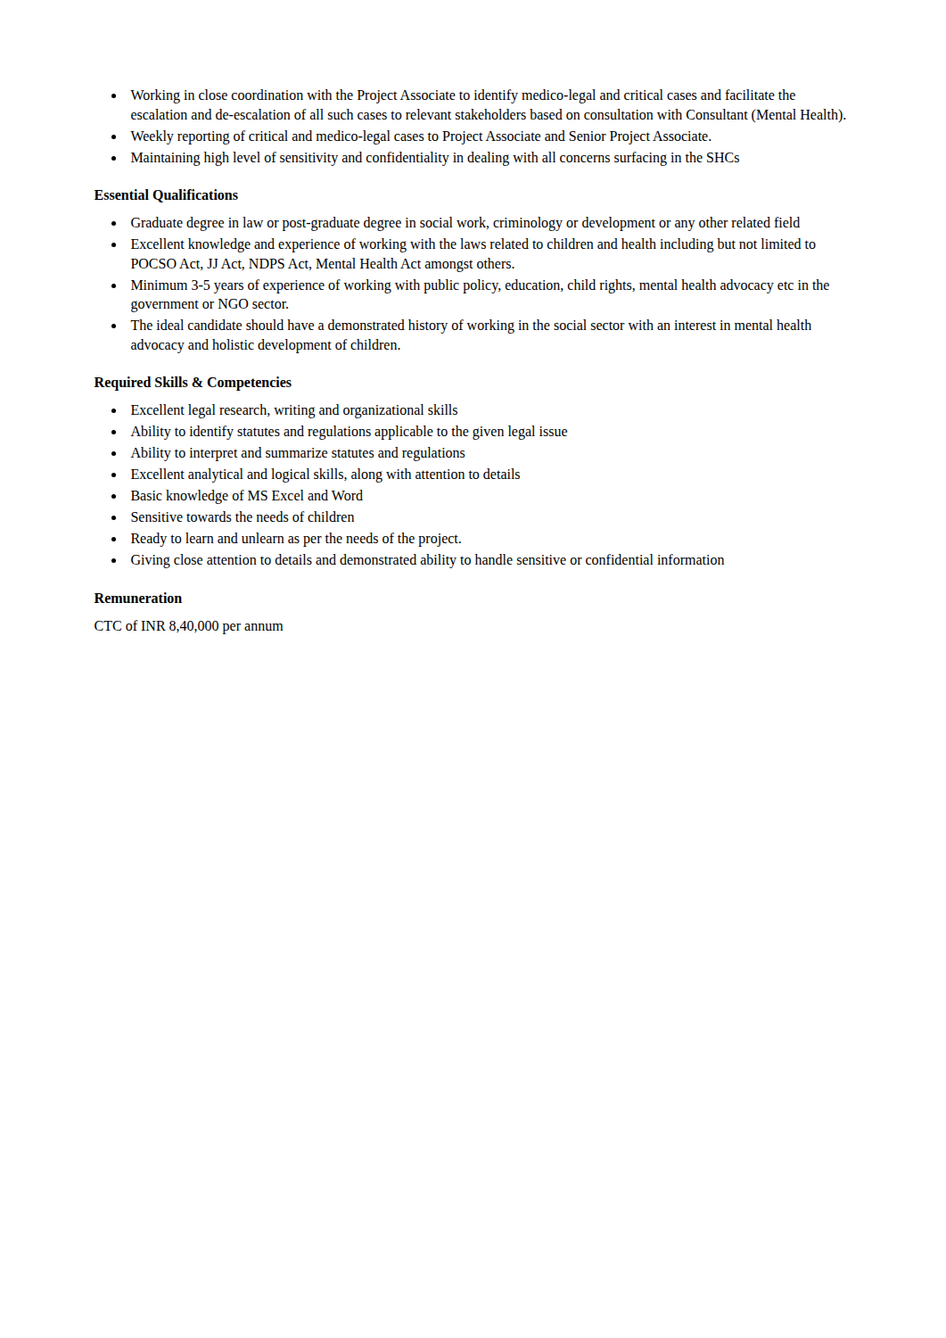Working in close coordination with the Project Associate to identify medico-legal and critical cases and facilitate the escalation and de-escalation of all such cases to relevant stakeholders based on consultation with Consultant (Mental Health).
Weekly reporting of critical and medico-legal cases to Project Associate and Senior Project Associate.
Maintaining high level of sensitivity and confidentiality in dealing with all concerns surfacing in the SHCs
Essential Qualifications
Graduate degree in law or post-graduate degree in social work, criminology or development or any other related field
Excellent knowledge and experience of working with the laws related to children and health including but not limited to POCSO Act, JJ Act, NDPS Act, Mental Health Act amongst others.
Minimum 3-5 years of experience of working with public policy, education, child rights, mental health advocacy etc in the government or NGO sector.
The ideal candidate should have a demonstrated history of working in the social sector with an interest in mental health advocacy and holistic development of children.
Required Skills & Competencies
Excellent legal research, writing and organizational skills
Ability to identify statutes and regulations applicable to the given legal issue
Ability to interpret and summarize statutes and regulations
Excellent analytical and logical skills, along with attention to details
Basic knowledge of MS Excel and Word
Sensitive towards the needs of children
Ready to learn and unlearn as per the needs of the project.
Giving close attention to details and demonstrated ability to handle sensitive or confidential information
Remuneration
CTC of INR 8,40,000 per annum